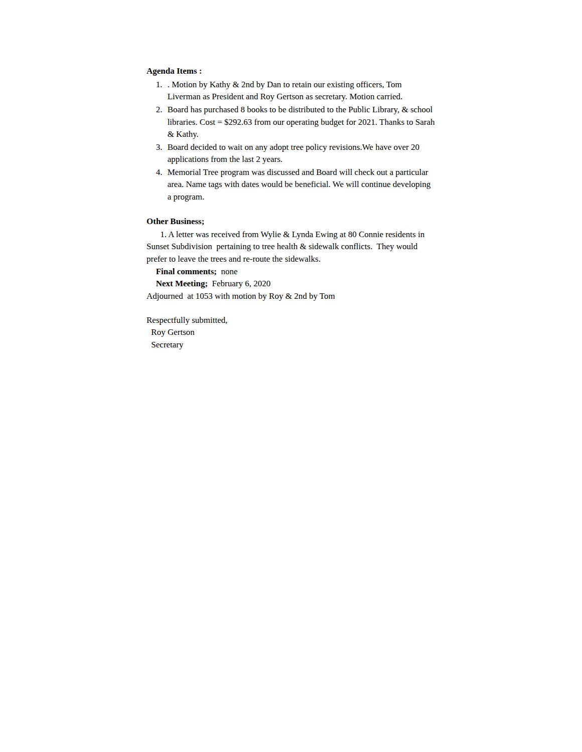Agenda Items :
. Motion by Kathy & 2nd by Dan to retain our existing officers, Tom Liverman as President and Roy Gertson as secretary. Motion carried.
Board has purchased 8 books to be distributed to the Public Library, & school libraries. Cost = $292.63 from our operating budget for 2021. Thanks to Sarah & Kathy.
Board decided to wait on any adopt tree policy revisions.We have over 20 applications from the last 2 years.
Memorial Tree program was discussed and Board will check out a particular area. Name tags with dates would be beneficial. We will continue developing a program.
Other Business;
1. A letter was received from Wylie & Lynda Ewing at 80 Connie residents in Sunset Subdivision pertaining to tree health & sidewalk conflicts. They would prefer to leave the trees and re-route the sidewalks.
Final comments; none
Next Meeting; February 6, 2020
Adjourned at 1053 with motion by Roy & 2nd by Tom
Respectfully submitted,
Roy Gertson
Secretary